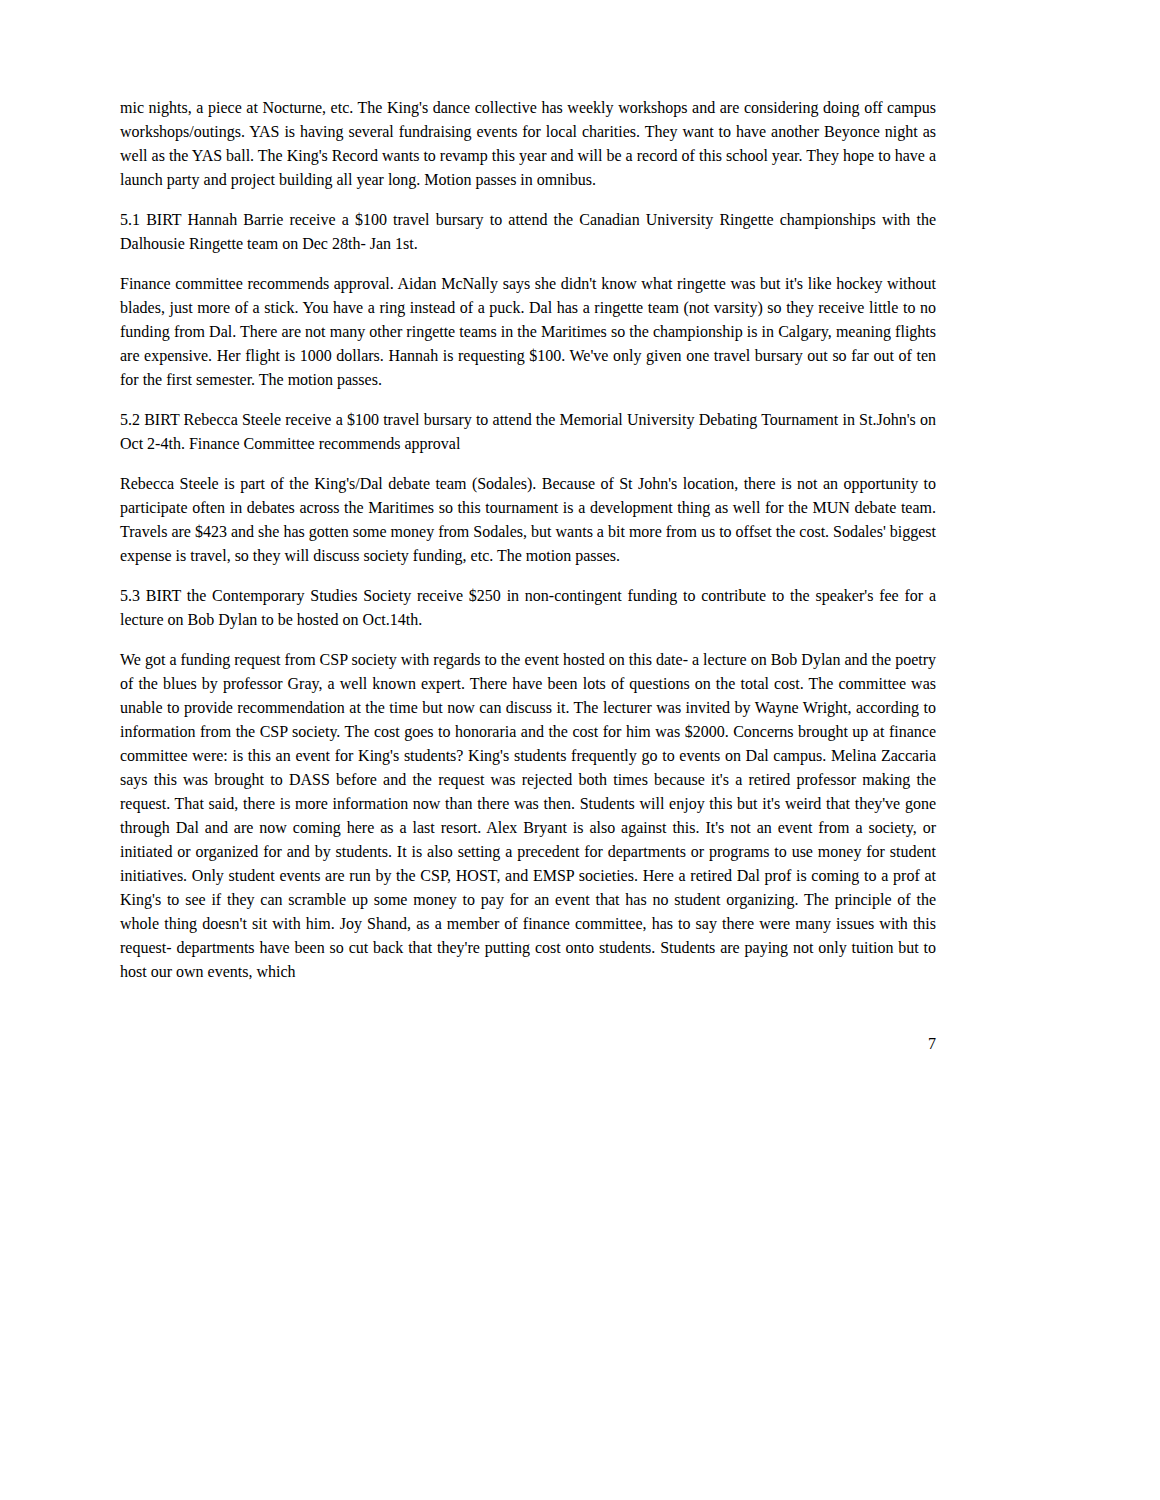mic nights, a piece at Nocturne, etc. The King's dance collective has weekly workshops and are considering doing off campus workshops/outings. YAS is having several fundraising events for local charities. They want to have another Beyonce night as well as the YAS ball. The King's Record wants to revamp this year and will be a record of this school year. They hope to have a launch party and project building all year long. Motion passes in omnibus.
5.1 BIRT Hannah Barrie receive a $100 travel bursary to attend the Canadian University Ringette championships with the Dalhousie Ringette team on Dec 28th- Jan 1st.
Finance committee recommends approval. Aidan McNally says she didn't know what ringette was but it's like hockey without blades, just more of a stick. You have a ring instead of a puck. Dal has a ringette team (not varsity) so they receive little to no funding from Dal. There are not many other ringette teams in the Maritimes so the championship is in Calgary, meaning flights are expensive. Her flight is 1000 dollars. Hannah is requesting $100. We've only given one travel bursary out so far out of ten for the first semester. The motion passes.
5.2 BIRT Rebecca Steele receive a $100 travel bursary to attend the Memorial University Debating Tournament in St.John's on Oct 2-4th. Finance Committee recommends approval
Rebecca Steele is part of the King's/Dal debate team (Sodales). Because of St John's location, there is not an opportunity to participate often in debates across the Maritimes so this tournament is a development thing as well for the MUN debate team. Travels are $423 and she has gotten some money from Sodales, but wants a bit more from us to offset the cost. Sodales' biggest expense is travel, so they will discuss society funding, etc. The motion passes.
5.3 BIRT the Contemporary Studies Society receive $250 in non-contingent funding to contribute to the speaker's fee for a lecture on Bob Dylan to be hosted on Oct.14th.
We got a funding request from CSP society with regards to the event hosted on this date- a lecture on Bob Dylan and the poetry of the blues by professor Gray, a well known expert. There have been lots of questions on the total cost. The committee was unable to provide recommendation at the time but now can discuss it. The lecturer was invited by Wayne Wright, according to information from the CSP society. The cost goes to honoraria and the cost for him was $2000. Concerns brought up at finance committee were: is this an event for King's students? King's students frequently go to events on Dal campus. Melina Zaccaria says this was brought to DASS before and the request was rejected both times because it's a retired professor making the request. That said, there is more information now than there was then. Students will enjoy this but it's weird that they've gone through Dal and are now coming here as a last resort. Alex Bryant is also against this. It's not an event from a society, or initiated or organized for and by students. It is also setting a precedent for departments or programs to use money for student initiatives. Only student events are run by the CSP, HOST, and EMSP societies. Here a retired Dal prof is coming to a prof at King's to see if they can scramble up some money to pay for an event that has no student organizing. The principle of the whole thing doesn't sit with him. Joy Shand, as a member of finance committee, has to say there were many issues with this request- departments have been so cut back that they're putting cost onto students. Students are paying not only tuition but to host our own events, which
7